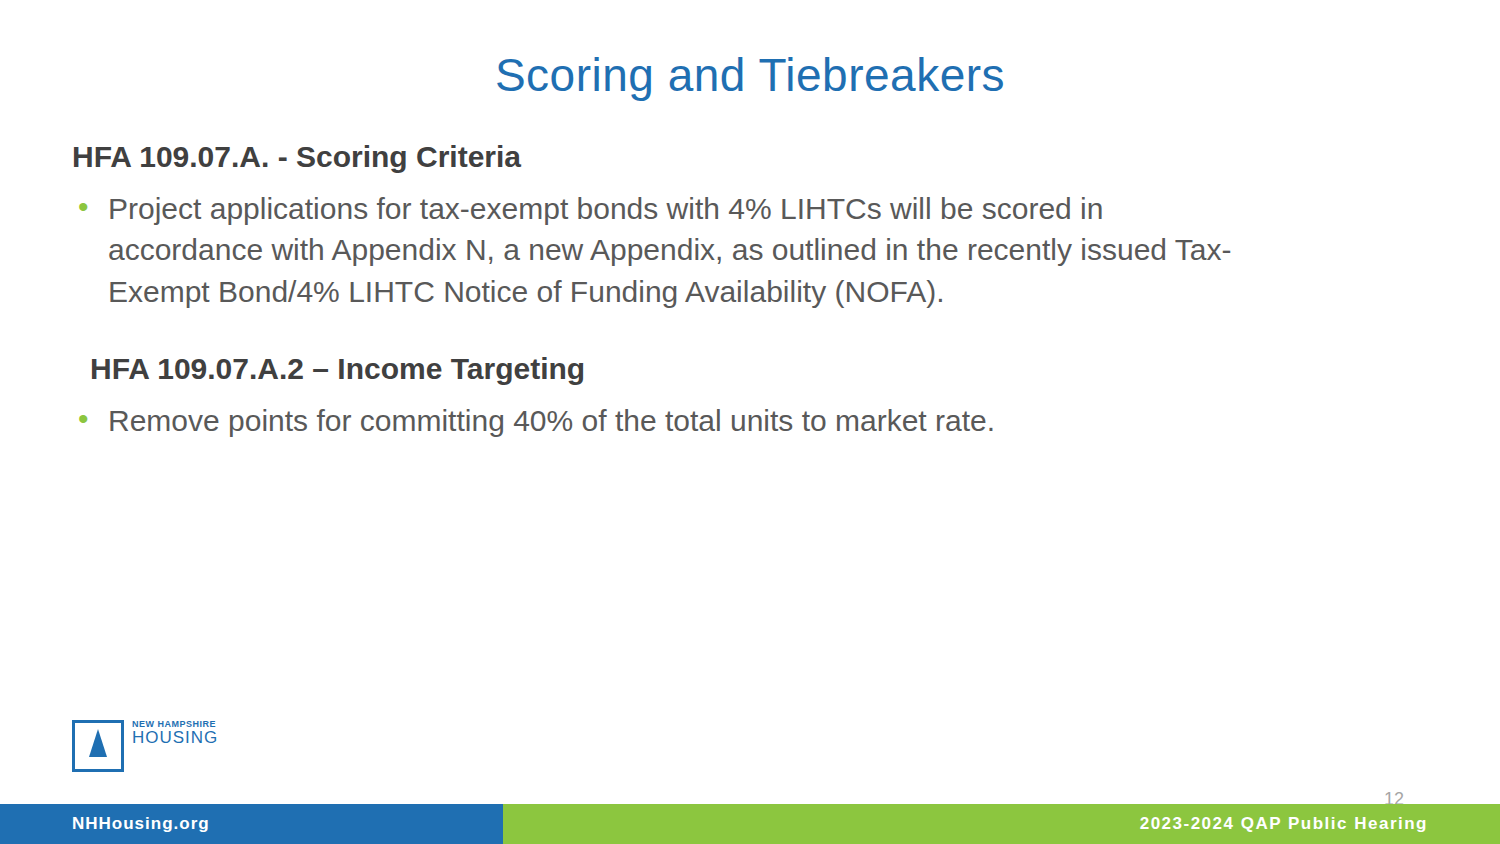Scoring and Tiebreakers
HFA 109.07.A. - Scoring Criteria
Project applications for tax-exempt bonds with 4% LIHTCs will be scored in accordance with Appendix N, a new Appendix, as outlined in the recently issued Tax-Exempt Bond/4% LIHTC Notice of Funding Availability (NOFA).
HFA 109.07.A.2 – Income Targeting
Remove points for committing 40% of the total units to market rate.
NEW HAMPSHIRE HOUSING
12
NHHousing.org
2023-2024 QAP Public Hearing